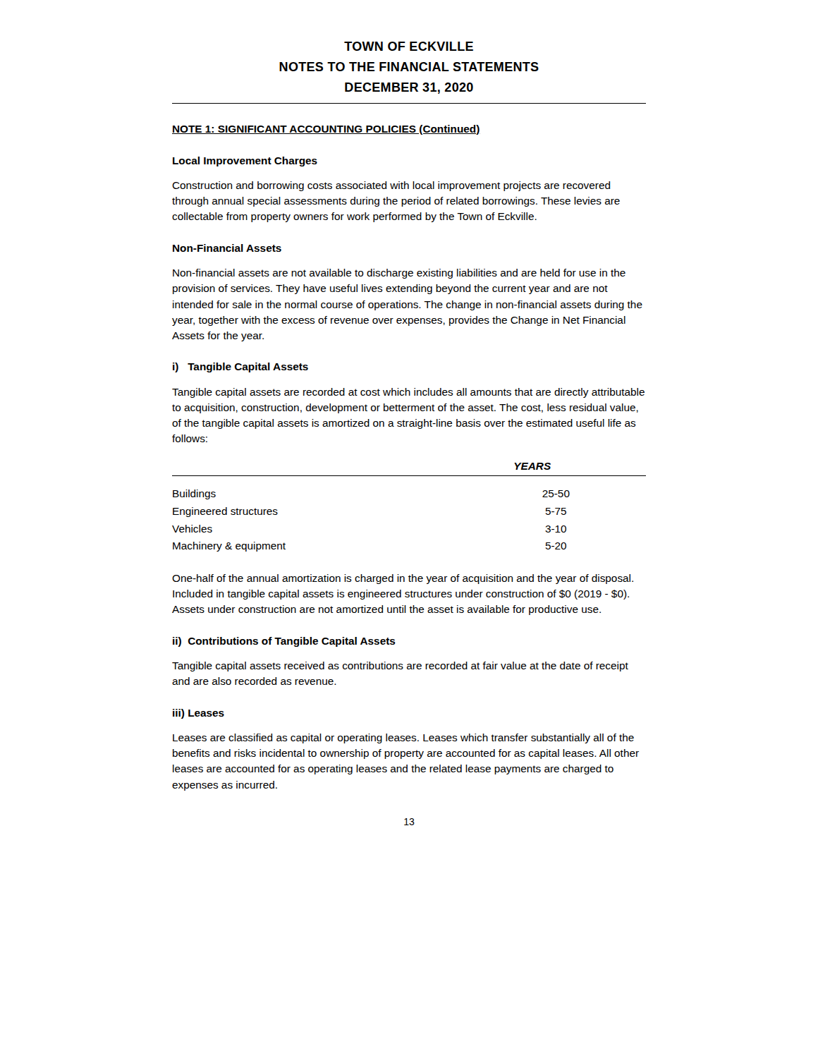TOWN OF ECKVILLE
NOTES TO THE FINANCIAL STATEMENTS
DECEMBER 31, 2020
NOTE 1: SIGNIFICANT ACCOUNTING POLICIES (Continued)
Local Improvement Charges
Construction and borrowing costs associated with local improvement projects are recovered through annual special assessments during the period of related borrowings. These levies are collectable from property owners for work performed by the Town of Eckville.
Non-Financial Assets
Non-financial assets are not available to discharge existing liabilities and are held for use in the provision of services. They have useful lives extending beyond the current year and are not intended for sale in the normal course of operations. The change in non-financial assets during the year, together with the excess of revenue over expenses, provides the Change in Net Financial Assets for the year.
i) Tangible Capital Assets
Tangible capital assets are recorded at cost which includes all amounts that are directly attributable to acquisition, construction, development or betterment of the asset. The cost, less residual value, of the tangible capital assets is amortized on a straight-line basis over the estimated useful life as follows:
YEARS
| Buildings | 25-50 |
| Engineered structures | 5-75 |
| Vehicles | 3-10 |
| Machinery & equipment | 5-20 |
One-half of the annual amortization is charged in the year of acquisition and the year of disposal. Included in tangible capital assets is engineered structures under construction of $0 (2019 - $0). Assets under construction are not amortized until the asset is available for productive use.
ii) Contributions of Tangible Capital Assets
Tangible capital assets received as contributions are recorded at fair value at the date of receipt and are also recorded as revenue.
iii) Leases
Leases are classified as capital or operating leases. Leases which transfer substantially all of the benefits and risks incidental to ownership of property are accounted for as capital leases. All other leases are accounted for as operating leases and the related lease payments are charged to expenses as incurred.
13